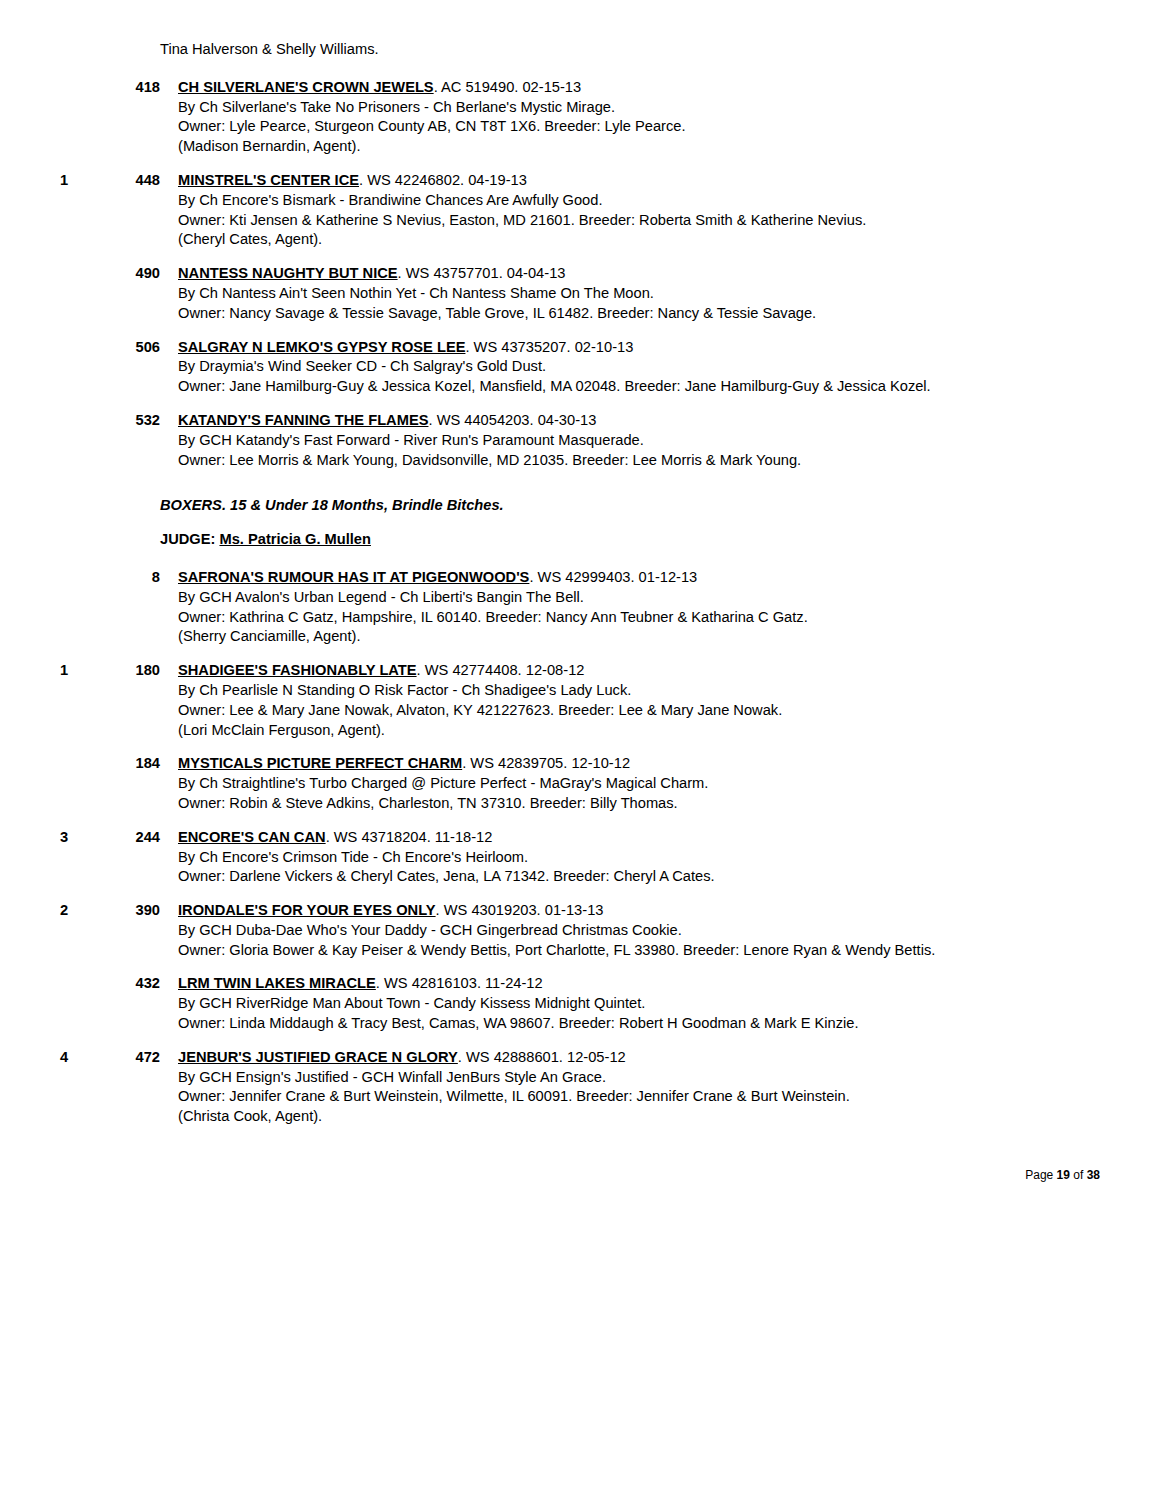Tina Halverson & Shelly Williams.
418
CH SILVERLANE'S CROWN JEWELS. AC 519490. 02-15-13 By Ch Silverlane's Take No Prisoners - Ch Berlane's Mystic Mirage. Owner: Lyle Pearce, Sturgeon County AB, CN T8T 1X6. Breeder: Lyle Pearce. (Madison Bernardin, Agent).
1
448
MINSTREL'S CENTER ICE. WS 42246802. 04-19-13 By Ch Encore's Bismark - Brandiwine Chances Are Awfully Good. Owner: Kti Jensen & Katherine S Nevius, Easton, MD 21601. Breeder: Roberta Smith & Katherine Nevius. (Cheryl Cates, Agent).
490
NANTESS NAUGHTY BUT NICE. WS 43757701. 04-04-13 By Ch Nantess Ain't Seen Nothin Yet - Ch Nantess Shame On The Moon. Owner: Nancy Savage & Tessie Savage, Table Grove, IL 61482. Breeder: Nancy & Tessie Savage.
506
SALGRAY N LEMKO'S GYPSY ROSE LEE. WS 43735207. 02-10-13 By Draymia's Wind Seeker CD - Ch Salgray's Gold Dust. Owner: Jane Hamilburg-Guy & Jessica Kozel, Mansfield, MA 02048. Breeder: Jane Hamilburg-Guy & Jessica Kozel.
532
KATANDY'S FANNING THE FLAMES. WS 44054203. 04-30-13 By GCH Katandy's Fast Forward - River Run's Paramount Masquerade. Owner: Lee Morris & Mark Young, Davidsonville, MD 21035. Breeder: Lee Morris & Mark Young.
BOXERS. 15 & Under 18 Months, Brindle Bitches.
JUDGE: Ms. Patricia G. Mullen
8
SAFRONA'S RUMOUR HAS IT AT PIGEONWOOD'S. WS 42999403. 01-12-13 By GCH Avalon's Urban Legend - Ch Liberti's Bangin The Bell. Owner: Kathrina C Gatz, Hampshire, IL 60140. Breeder: Nancy Ann Teubner & Katharina C Gatz. (Sherry Canciamille, Agent).
1
180
SHADIGEE'S FASHIONABLY LATE. WS 42774408. 12-08-12 By Ch Pearlisle N Standing O Risk Factor - Ch Shadigee's Lady Luck. Owner: Lee & Mary Jane Nowak, Alvaton, KY 421227623. Breeder: Lee & Mary Jane Nowak. (Lori McClain Ferguson, Agent).
184
MYSTICALS PICTURE PERFECT CHARM. WS 42839705. 12-10-12 By Ch Straightline's Turbo Charged @ Picture Perfect - MaGray's Magical Charm. Owner: Robin & Steve Adkins, Charleston, TN 37310. Breeder: Billy Thomas.
3
244
ENCORE'S CAN CAN. WS 43718204. 11-18-12 By Ch Encore's Crimson Tide - Ch Encore's Heirloom. Owner: Darlene Vickers & Cheryl Cates, Jena, LA 71342. Breeder: Cheryl A Cates.
2
390
IRONDALE'S FOR YOUR EYES ONLY. WS 43019203. 01-13-13 By GCH Duba-Dae Who's Your Daddy - GCH Gingerbread Christmas Cookie. Owner: Gloria Bower & Kay Peiser & Wendy Bettis, Port Charlotte, FL 33980. Breeder: Lenore Ryan & Wendy Bettis.
432
LRM TWIN LAKES MIRACLE. WS 42816103. 11-24-12 By GCH RiverRidge Man About Town - Candy Kissess Midnight Quintet. Owner: Linda Middaugh & Tracy Best, Camas, WA 98607. Breeder: Robert H Goodman & Mark E Kinzie.
4
472
JENBUR'S JUSTIFIED GRACE N GLORY. WS 42888601. 12-05-12 By GCH Ensign's Justified - GCH Winfall JenBurs Style An Grace. Owner: Jennifer Crane & Burt Weinstein, Wilmette, IL 60091. Breeder: Jennifer Crane & Burt Weinstein. (Christa Cook, Agent).
Page 19 of 38